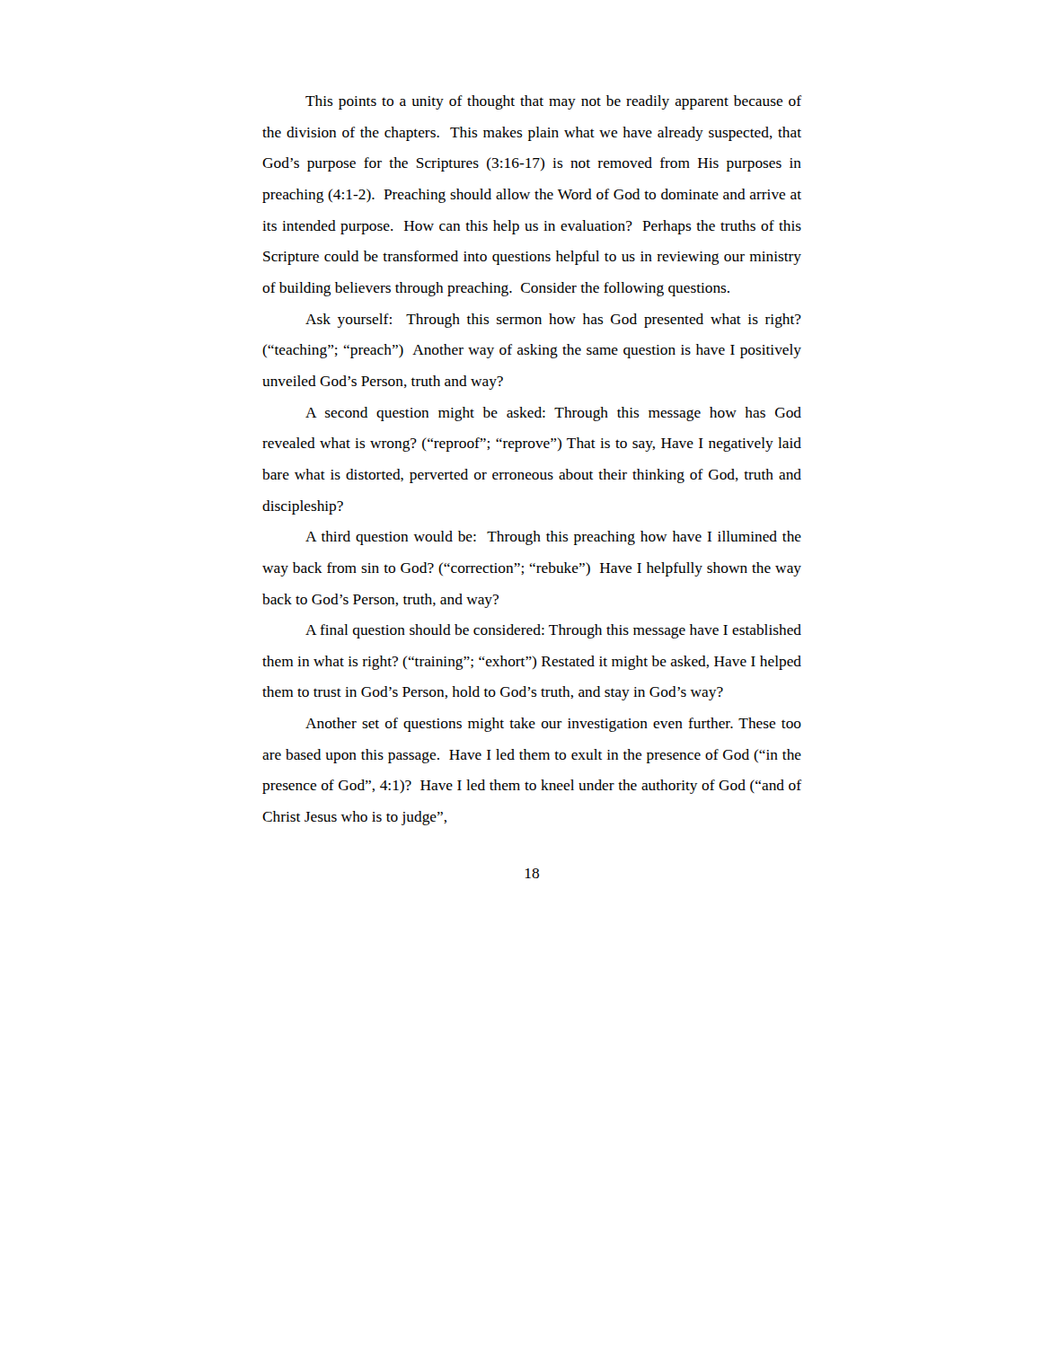This points to a unity of thought that may not be readily apparent because of the division of the chapters. This makes plain what we have already suspected, that God’s purpose for the Scriptures (3:16-17) is not removed from His purposes in preaching (4:1-2). Preaching should allow the Word of God to dominate and arrive at its intended purpose. How can this help us in evaluation? Perhaps the truths of this Scripture could be transformed into questions helpful to us in reviewing our ministry of building believers through preaching. Consider the following questions.
Ask yourself: Through this sermon how has God presented what is right? (“teaching”; “preach”) Another way of asking the same question is have I positively unveiled God’s Person, truth and way?
A second question might be asked: Through this message how has God revealed what is wrong? (“reproof”; “reprove”) That is to say, Have I negatively laid bare what is distorted, perverted or erroneous about their thinking of God, truth and discipleship?
A third question would be: Through this preaching how have I illumined the way back from sin to God? (“correction”; “rebuke”) Have I helpfully shown the way back to God’s Person, truth, and way?
A final question should be considered: Through this message have I established them in what is right? (“training”; “exhort”) Restated it might be asked, Have I helped them to trust in God’s Person, hold to God’s truth, and stay in God’s way?
Another set of questions might take our investigation even further. These too are based upon this passage. Have I led them to exult in the presence of God (“in the presence of God”, 4:1)? Have I led them to kneel under the authority of God (“and of Christ Jesus who is to judge”,
18